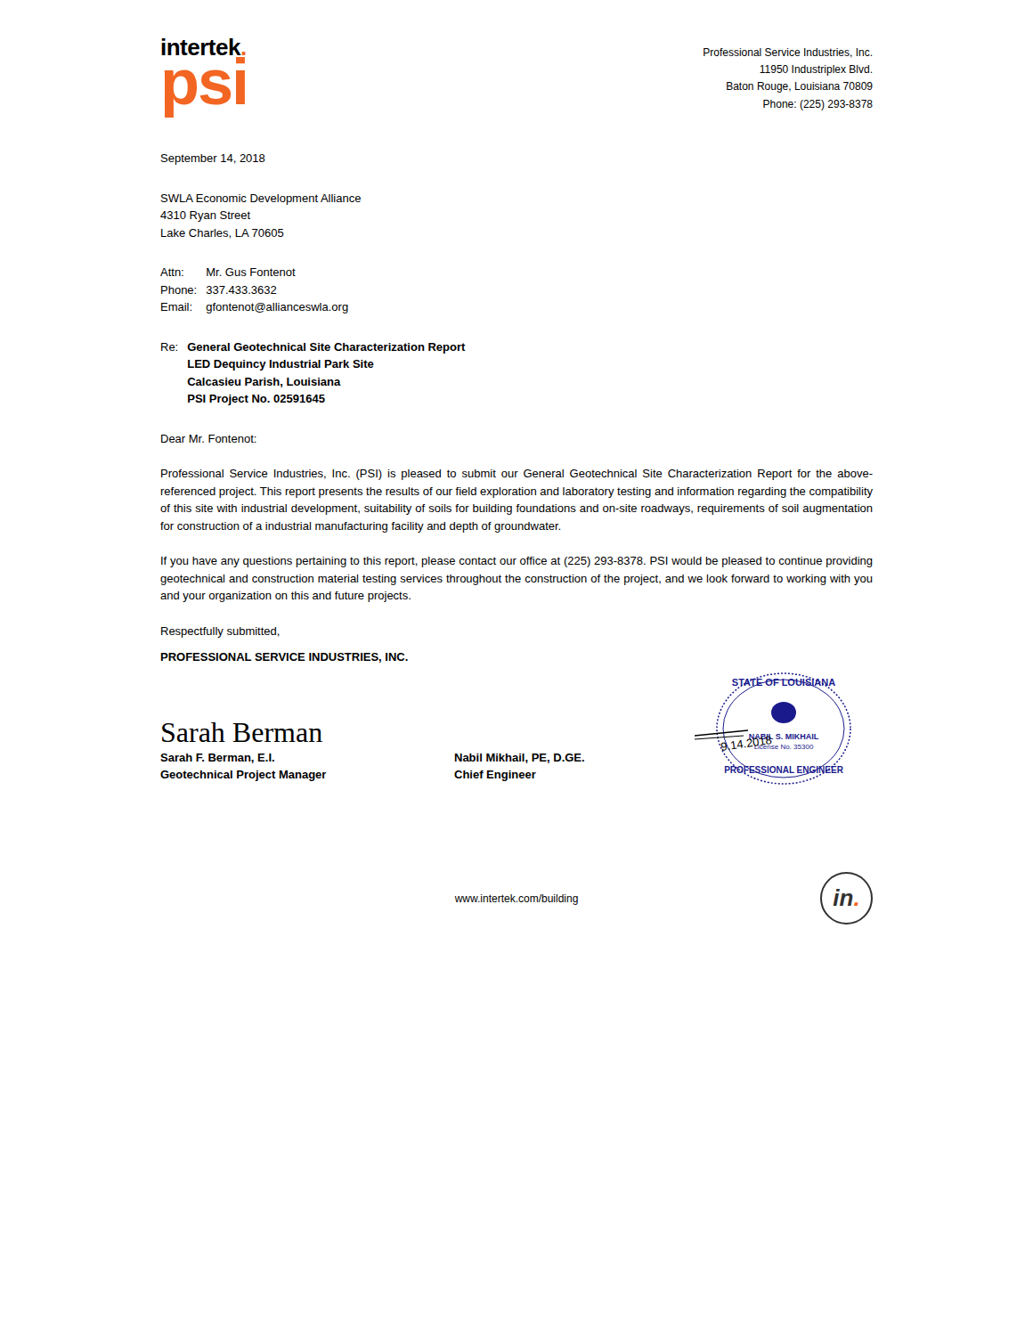intertek.
psi
Professional Service Industries, Inc.
11950 Industriplex Blvd.
Baton Rouge, Louisiana 70809
Phone: (225) 293-8378
September 14, 2018
SWLA Economic Development Alliance
4310 Ryan Street
Lake Charles, LA 70605
| Attn: | Mr. Gus Fontenot |
| Phone: | 337.433.3632 |
| Email: | gfontenot@allianceswla.org |
| Re: | General Geotechnical Site Characterization Report |
| | LED Dequincy Industrial Park Site |
| | Calcasieu Parish, Louisiana |
| | PSI Project No. 02591645 |
Dear Mr. Fontenot:
Professional Service Industries, Inc. (PSI) is pleased to submit our General Geotechnical Site Characterization Report for the above-referenced project. This report presents the results of our field exploration and laboratory testing and information regarding the compatibility of this site with industrial development, suitability of soils for building foundations and on-site roadways, requirements of soil augmentation for construction of a industrial manufacturing facility and depth of groundwater.
If you have any questions pertaining to this report, please contact our office at (225) 293-8378. PSI would be pleased to continue providing geotechnical and construction material testing services throughout the construction of the project, and we look forward to working with you and your organization on this and future projects.
Respectfully submitted,
PROFESSIONAL SERVICE INDUSTRIES, INC.
Sarah Berman
Sarah F. Berman, E.I.
Geotechnical Project Manager
Nabil Mikhail, PE, D.GE.
Chief Engineer
STATE OF LOUISIANA NABIL S. MIKHAIL License No. 35300 PROFESSIONAL ENGINEER 9.14.2018
www.intertek.com/building
in.